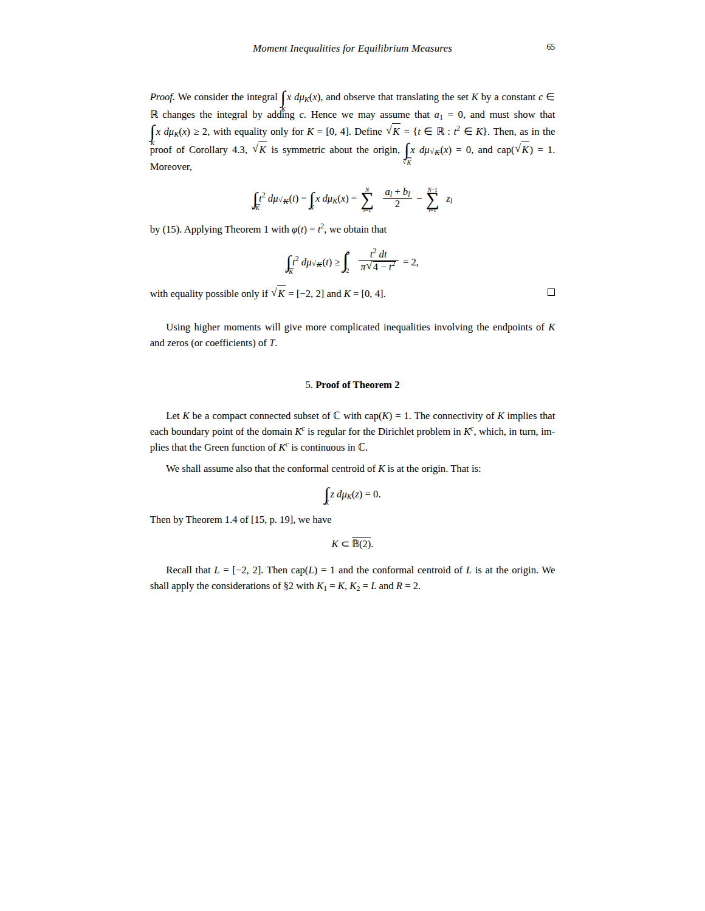Moment Inequalities for Equilibrium Measures 65
Proof. We consider the integral ∫K x dμK(x), and observe that translating the set K by a constant c ∈ ℝ changes the integral by adding c. Hence we may assume that a1 = 0, and must show that ∫K x dμK(x) ≥ 2, with equality only for K = [0, 4]. Define K = {t ∈ ℝ : t2 ∈ K}. Then, as in the proof of Corollary 4.3, K is symmetric about the origin, ∫K x dμK(x) = 0, and cap(K) = 1. Moreover,
∫K t2 dμK(t) = ∫K x dμK(x) = N∑l=1 al + bl 2 − N−1∑l=1 zl
by (15). Applying Theorem 1 with φ(t) = t2, we obtain that
∫K t2 dμK(t) ≥ 2∫−2 t2 dt π 4 − t2 = 2,
with equality possible only if K = [−2, 2] and K = [0, 4].
Using higher moments will give more complicated inequalities involving the endpoints of K and zeros (or coefficients) of T.
5. Proof of Theorem 2
Let K be a compact connected subset of ℂ with cap(K) = 1. The connectivity of K implies that each boundary point of the domain Kc is regular for the Dirichlet problem in Kc, which, in turn, implies that the Green function of Kc is continuous in ℂ.
We shall assume also that the conformal centroid of K is at the origin. That is:
∫K z dμK(z) = 0.
Then by Theorem 1.4 of [15, p. 19], we have
K ⊂ 𝔹(2).
Recall that L = [−2, 2]. Then cap(L) = 1 and the conformal centroid of L is at the origin. We shall apply the considerations of §2 with K1 = K, K2 = L and R = 2.